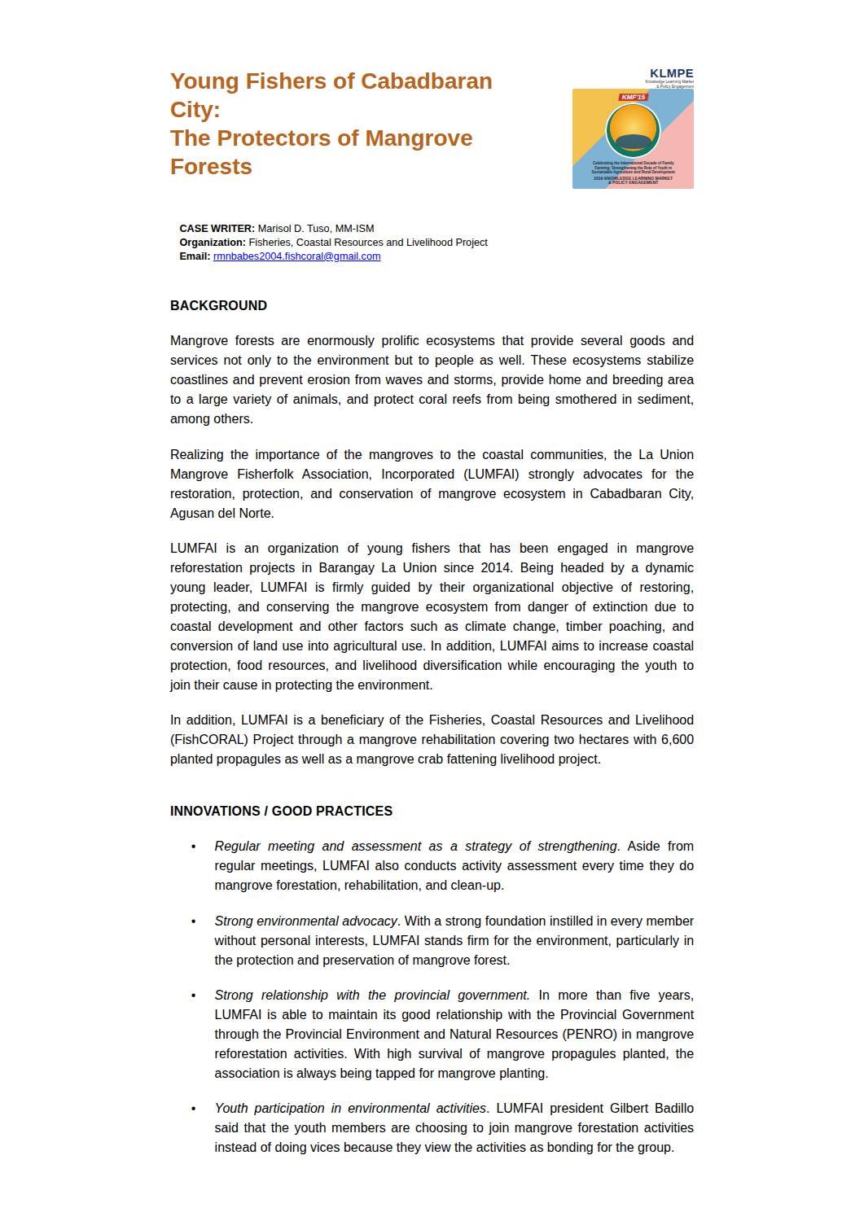Young Fishers of Cabadbaran City:
The Protectors of Mangrove Forests
KLMPEKnowledge Learning Market
& Policy Engagement
KMF'15
Celebrating the International Decade of Family
Farming: Strengthening the Role of Youth in
Sustainable Agriculture and Rural Development
2019 KNOWLEDGE LEARNING MARKET
& POLICY ENGAGEMENT
CASE WRITER: Marisol D. Tuso, MM-ISM
Organization: Fisheries, Coastal Resources and Livelihood Project
Email: rmnbabes2004.fishcoral@gmail.com
BACKGROUND
Mangrove forests are enormously prolific ecosystems that provide several goods and services not only to the environment but to people as well. These ecosystems stabilize coastlines and prevent erosion from waves and storms, provide home and breeding area to a large variety of animals, and protect coral reefs from being smothered in sediment, among others.
Realizing the importance of the mangroves to the coastal communities, the La Union Mangrove Fisherfolk Association, Incorporated (LUMFAI) strongly advocates for the restoration, protection, and conservation of mangrove ecosystem in Cabadbaran City, Agusan del Norte.
LUMFAI is an organization of young fishers that has been engaged in mangrove reforestation projects in Barangay La Union since 2014. Being headed by a dynamic young leader, LUMFAI is firmly guided by their organizational objective of restoring, protecting, and conserving the mangrove ecosystem from danger of extinction due to coastal development and other factors such as climate change, timber poaching, and conversion of land use into agricultural use. In addition, LUMFAI aims to increase coastal protection, food resources, and livelihood diversification while encouraging the youth to join their cause in protecting the environment.
In addition, LUMFAI is a beneficiary of the Fisheries, Coastal Resources and Livelihood (FishCORAL) Project through a mangrove rehabilitation covering two hectares with 6,600 planted propagules as well as a mangrove crab fattening livelihood project.
INNOVATIONS / GOOD PRACTICES
Regular meeting and assessment as a strategy of strengthening. Aside from regular meetings, LUMFAI also conducts activity assessment every time they do mangrove forestation, rehabilitation, and clean-up.
Strong environmental advocacy. With a strong foundation instilled in every member without personal interests, LUMFAI stands firm for the environment, particularly in the protection and preservation of mangrove forest.
Strong relationship with the provincial government. In more than five years, LUMFAI is able to maintain its good relationship with the Provincial Government through the Provincial Environment and Natural Resources (PENRO) in mangrove reforestation activities. With high survival of mangrove propagules planted, the association is always being tapped for mangrove planting.
Youth participation in environmental activities. LUMFAI president Gilbert Badillo said that the youth members are choosing to join mangrove forestation activities instead of doing vices because they view the activities as bonding for the group.